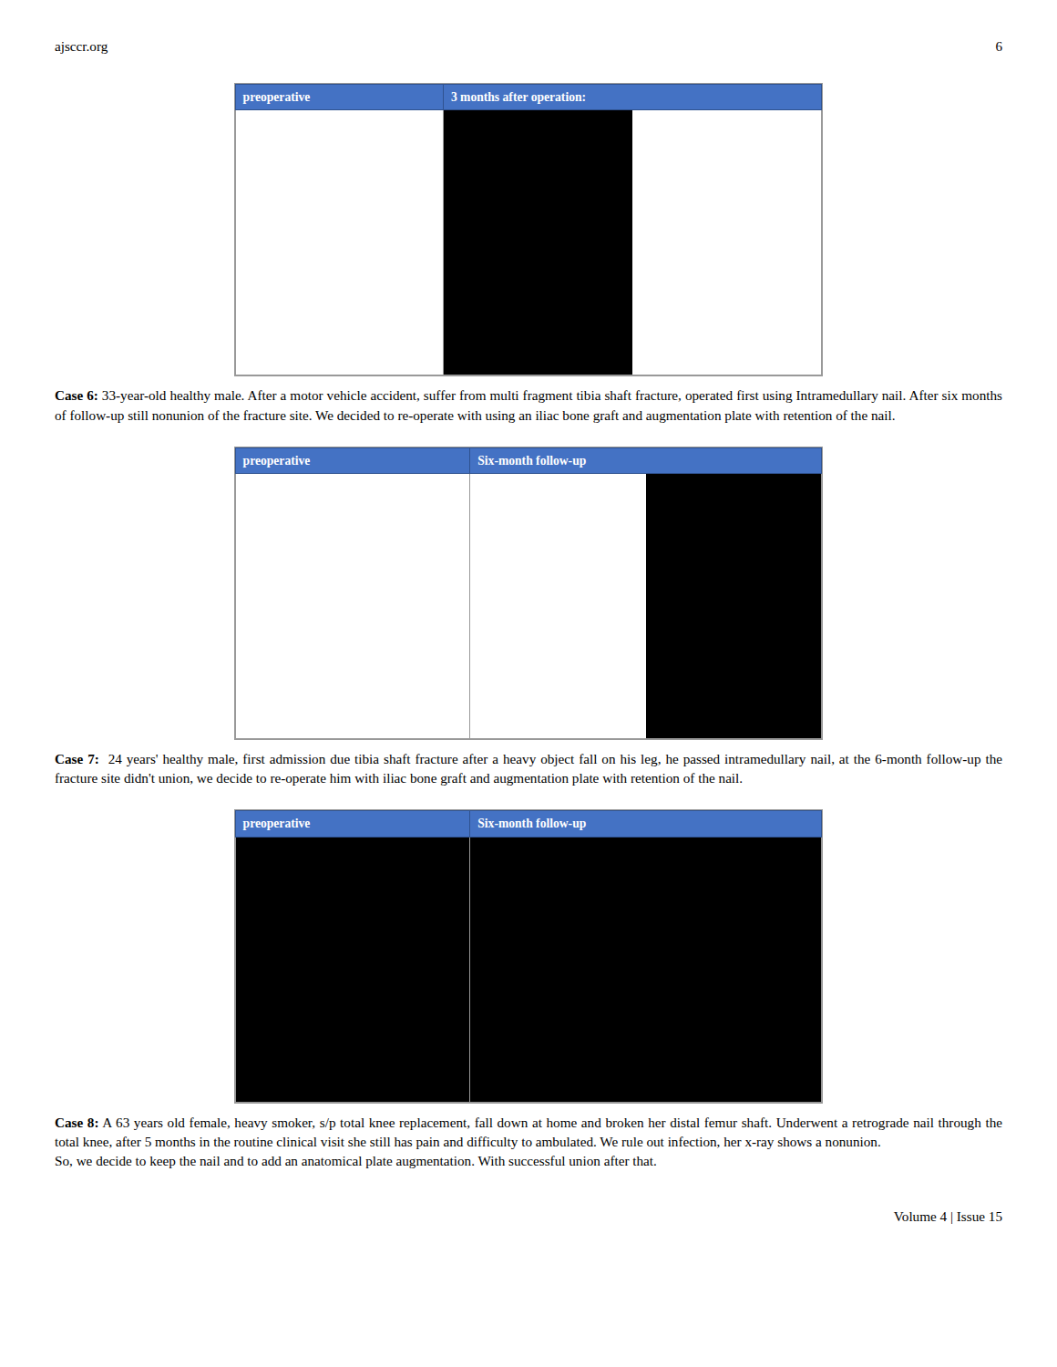ajsccr.org 6
| preoperative | 3 months after operation: |
| --- | --- |
Case 6: 33-year-old healthy male. After a motor vehicle accident, suffer from multi fragment tibia shaft fracture, operated first using Intramedullary nail. After six months of follow-up still nonunion of the fracture site. We decided to re-operate with using an iliac bone graft and augmentation plate with retention of the nail.
| preoperative | Six-month follow-up |
| --- | --- |
Case 7: 24 years' healthy male, first admission due tibia shaft fracture after a heavy object fall on his leg, he passed intramedullary nail, at the 6-month follow-up the fracture site didn't union, we decide to re-operate him with iliac bone graft and augmentation plate with retention of the nail.
| preoperative | Six-month follow-up |
| --- | --- |
Case 8: A 63 years old female, heavy smoker, s/p total knee replacement, fall down at home and broken her distal femur shaft. Underwent a retrograde nail through the total knee, after 5 months in the routine clinical visit she still has pain and difficulty to ambulated. We rule out infection, her x-ray shows a nonunion.
So, we decide to keep the nail and to add an anatomical plate augmentation. With successful union after that.
Volume 4 | Issue 15